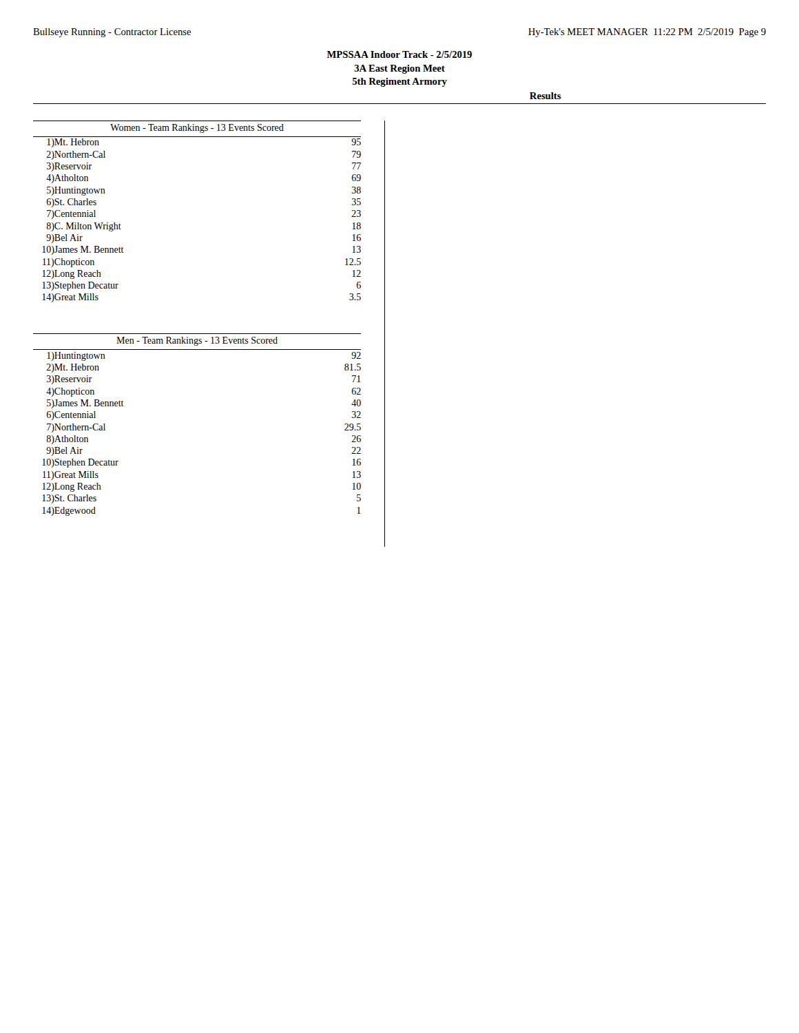Bullseye Running - Contractor License
Hy-Tek's MEET MANAGER 11:22 PM 2/5/2019 Page 9
MPSSAA Indoor Track - 2/5/2019
3A East Region Meet
5th Regiment Armory
Results
Women - Team Rankings - 13 Events Scored
| 1) | Mt. Hebron | 95 |
| 2) | Northern-Cal | 79 |
| 3) | Reservoir | 77 |
| 4) | Atholton | 69 |
| 5) | Huntingtown | 38 |
| 6) | St. Charles | 35 |
| 7) | Centennial | 23 |
| 8) | C. Milton Wright | 18 |
| 9) | Bel Air | 16 |
| 10) | James M. Bennett | 13 |
| 11) | Chopticon | 12.5 |
| 12) | Long Reach | 12 |
| 13) | Stephen Decatur | 6 |
| 14) | Great Mills | 3.5 |
Men - Team Rankings - 13 Events Scored
| 1) | Huntingtown | 92 |
| 2) | Mt. Hebron | 81.5 |
| 3) | Reservoir | 71 |
| 4) | Chopticon | 62 |
| 5) | James M. Bennett | 40 |
| 6) | Centennial | 32 |
| 7) | Northern-Cal | 29.5 |
| 8) | Atholton | 26 |
| 9) | Bel Air | 22 |
| 10) | Stephen Decatur | 16 |
| 11) | Great Mills | 13 |
| 12) | Long Reach | 10 |
| 13) | St. Charles | 5 |
| 14) | Edgewood | 1 |